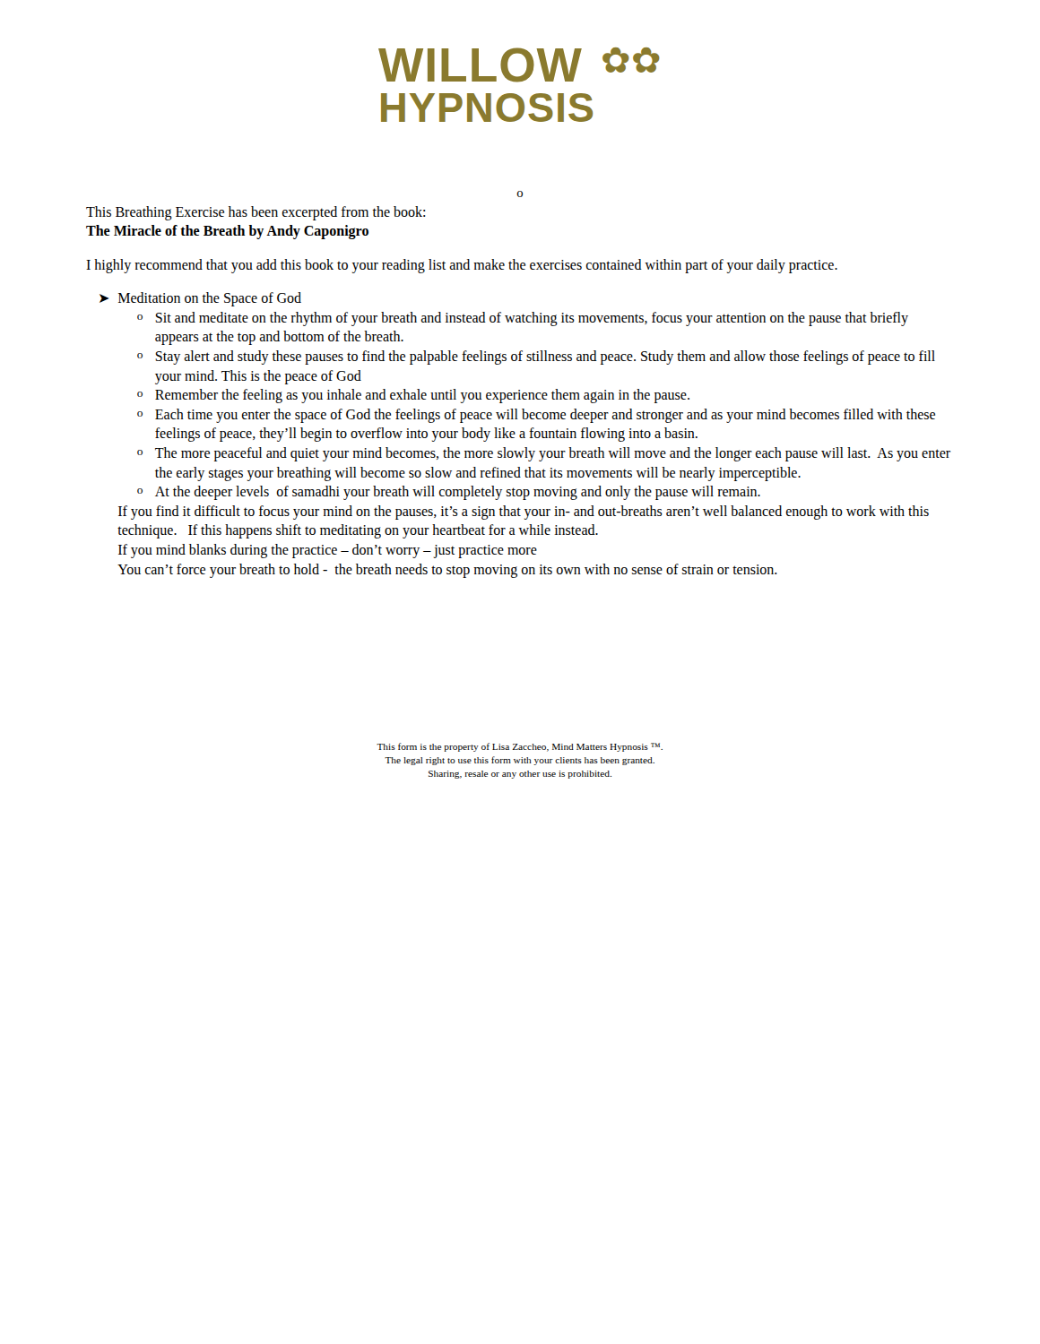WILLOW
HYPNOSIS ✿✿
o
This Breathing Exercise has been excerpted from the book:
The Miracle of the Breath by Andy Caponigro
I highly recommend that you add this book to your reading list and make the exercises contained within part of your daily practice.
➤Meditation on the Space of God
o Sit and meditate on the rhythm of your breath and instead of watching its movements, focus your attention on the pause that briefly appears at the top and bottom of the breath.
o Stay alert and study these pauses to find the palpable feelings of stillness and peace. Study them and allow those feelings of peace to fill your mind. This is the peace of God
o Remember the feeling as you inhale and exhale until you experience them again in the pause.
o Each time you enter the space of God the feelings of peace will become deeper and stronger and as your mind becomes filled with these feelings of peace, they’ll begin to overflow into your body like a fountain flowing into a basin.
o The more peaceful and quiet your mind becomes, the more slowly your breath will move and the longer each pause will last. As you enter the early stages your breathing will become so slow and refined that its movements will be nearly imperceptible.
o At the deeper levels of samadhi your breath will completely stop moving and only the pause will remain.
If you find it difficult to focus your mind on the pauses, it’s a sign that your in- and out-breaths aren’t well balanced enough to work with this technique. If this happens shift to meditating on your heartbeat for a while instead.
If you mind blanks during the practice – don’t worry – just practice more
You can’t force your breath to hold - the breath needs to stop moving on its own with no sense of strain or tension.
This form is the property of Lisa Zaccheo, Mind Matters Hypnosis ™.
The legal right to use this form with your clients has been granted.
Sharing, resale or any other use is prohibited.